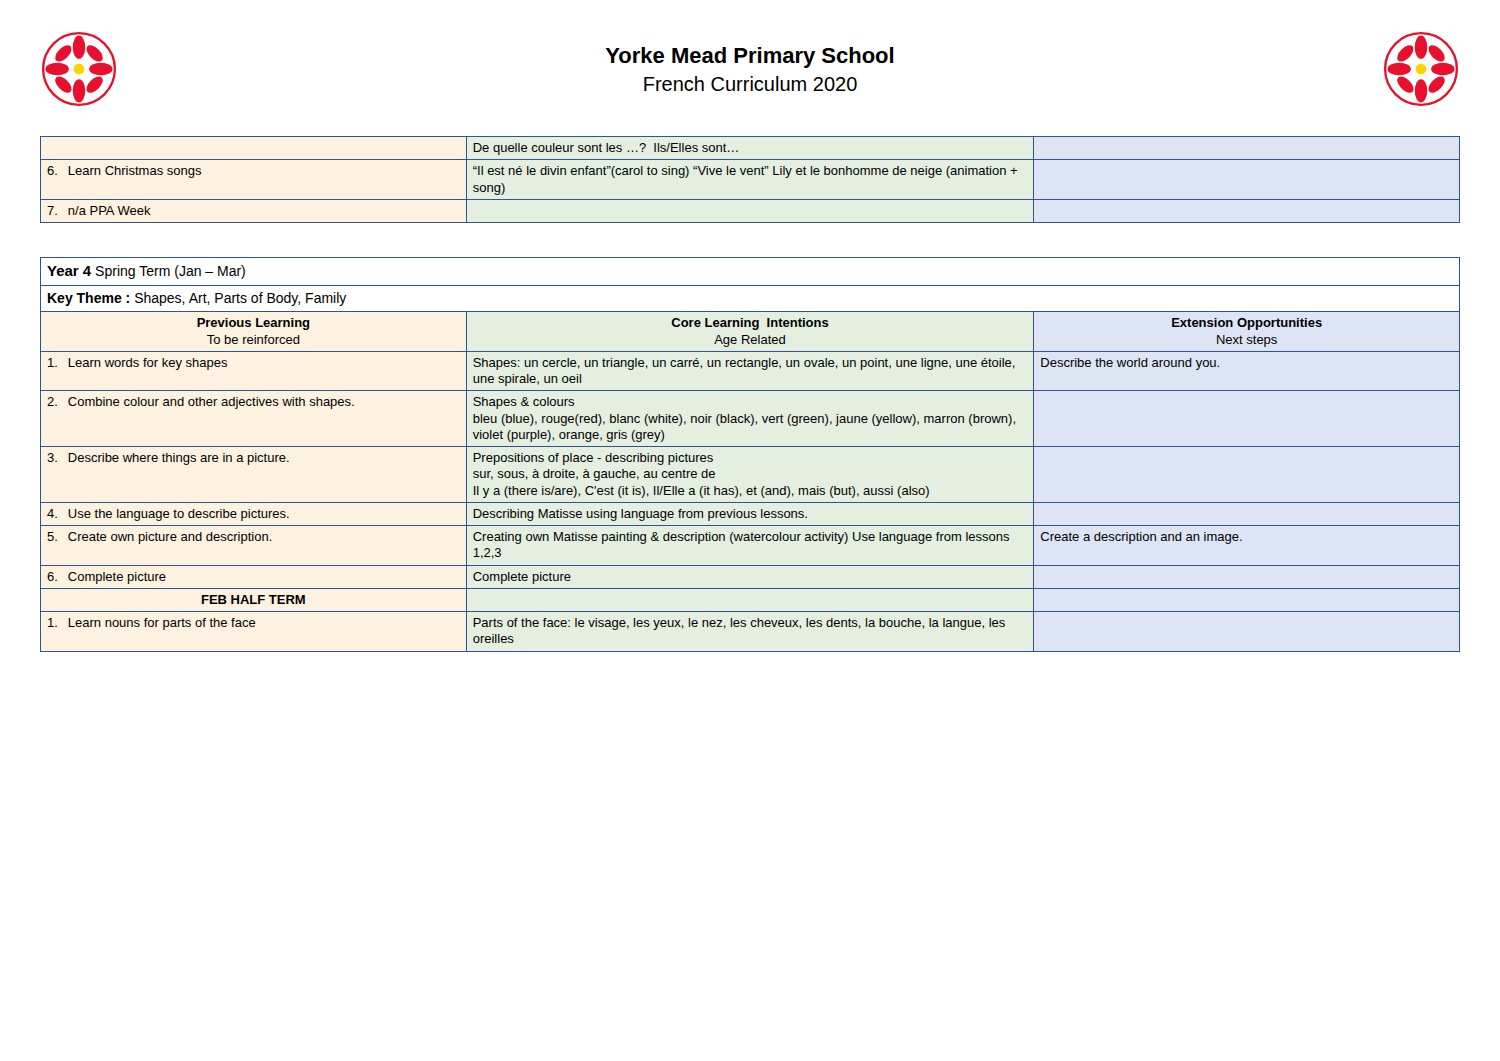Yorke Mead Primary School
French Curriculum 2020
| | De quelle couleur sont les …? Ils/Elles sont… | |
| 6. Learn Christmas songs | “Il est né le divin enfant”(carol to sing) “Vive le vent” Lily et le bonhomme de neige (animation + song) | |
| 7. n/a PPA Week | | |
| Year 4 Spring Term (Jan – Mar) |
| Key Theme : Shapes, Art, Parts of Body, Family |
| Previous Learning To be reinforced | Core Learning Intentions Age Related | Extension Opportunities Next steps |
| 1. Learn words for key shapes | Shapes: un cercle, un triangle, un carré, un rectangle, un ovale, un point, une ligne, une étoile, une spirale, un oeil | Describe the world around you. |
| 2. Combine colour and other adjectives with shapes. | Shapes & colours bleu (blue), rouge(red), blanc (white), noir (black), vert (green), jaune (yellow), marron (brown), violet (purple), orange, gris (grey) | |
| 3. Describe where things are in a picture. | Prepositions of place - describing pictures sur, sous, à droite, à gauche, au centre de Il y a (there is/are), C'est (it is), Il/Elle a (it has), et (and), mais (but), aussi (also) | |
| 4. Use the language to describe pictures. | Describing Matisse using language from previous lessons. | |
| 5. Create own picture and description. | Creating own Matisse painting & description (watercolour activity) Use language from lessons 1,2,3 | Create a description and an image. |
| 6. Complete picture | Complete picture | |
| FEB HALF TERM | | |
| 1. Learn nouns for parts of the face | Parts of the face: le visage, les yeux, le nez, les cheveux, les dents, la bouche, la langue, les oreilles | |